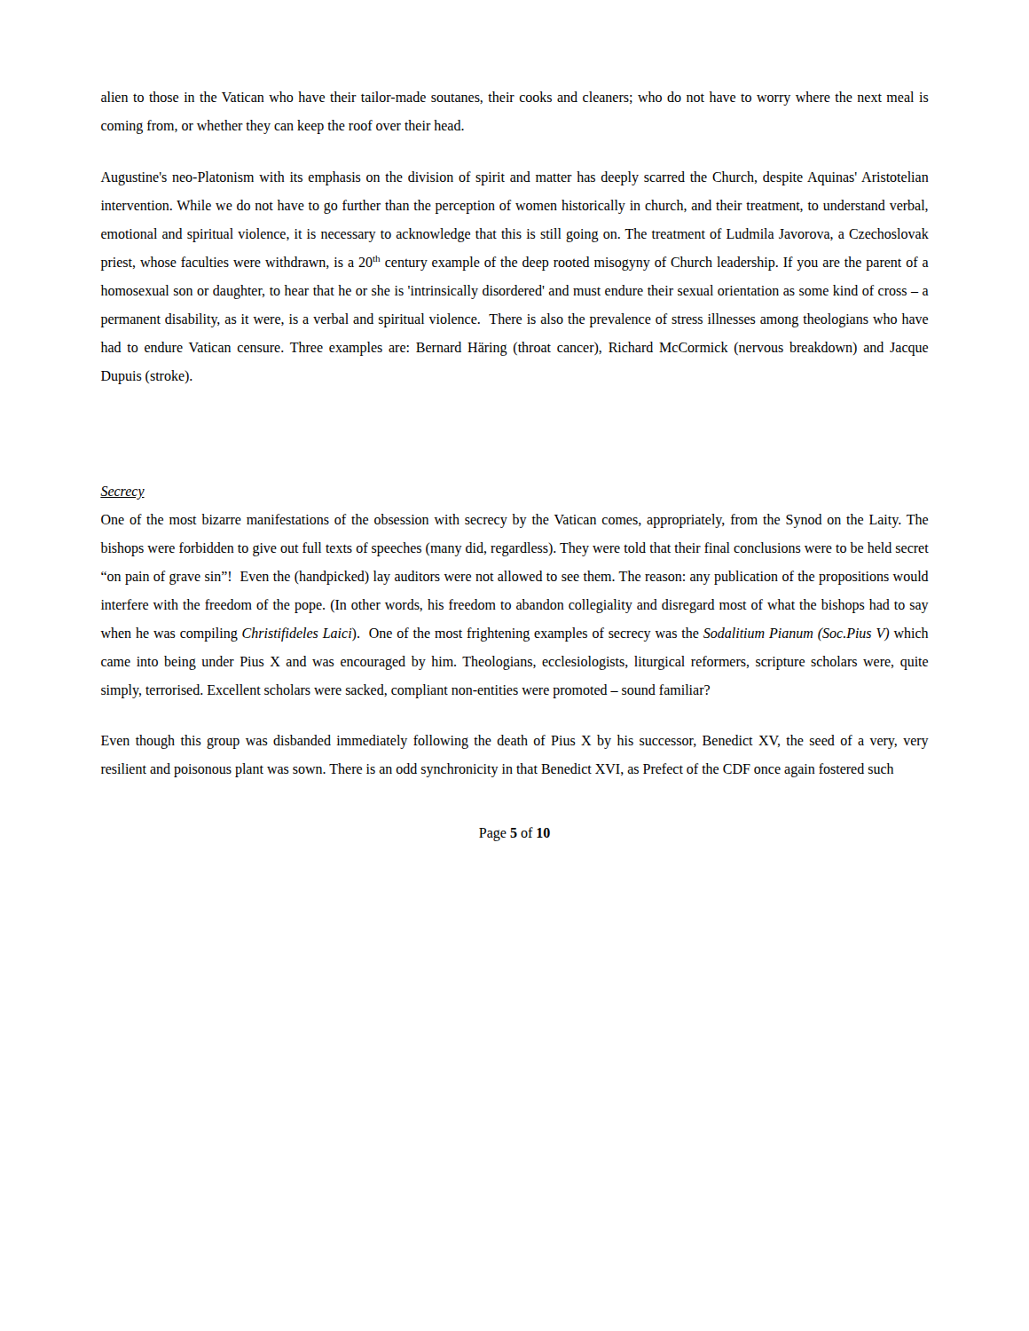alien to those in the Vatican who have their tailor-made soutanes, their cooks and cleaners; who do not have to worry where the next meal is coming from, or whether they can keep the roof over their head.
Augustine's neo-Platonism with its emphasis on the division of spirit and matter has deeply scarred the Church, despite Aquinas' Aristotelian intervention. While we do not have to go further than the perception of women historically in church, and their treatment, to understand verbal, emotional and spiritual violence, it is necessary to acknowledge that this is still going on. The treatment of Ludmila Javorova, a Czechoslovak priest, whose faculties were withdrawn, is a 20th century example of the deep rooted misogyny of Church leadership. If you are the parent of a homosexual son or daughter, to hear that he or she is 'intrinsically disordered' and must endure their sexual orientation as some kind of cross – a permanent disability, as it were, is a verbal and spiritual violence. There is also the prevalence of stress illnesses among theologians who have had to endure Vatican censure. Three examples are: Bernard Häring (throat cancer), Richard McCormick (nervous breakdown) and Jacque Dupuis (stroke).
Secrecy
One of the most bizarre manifestations of the obsession with secrecy by the Vatican comes, appropriately, from the Synod on the Laity. The bishops were forbidden to give out full texts of speeches (many did, regardless). They were told that their final conclusions were to be held secret “on pain of grave sin”! Even the (handpicked) lay auditors were not allowed to see them. The reason: any publication of the propositions would interfere with the freedom of the pope. (In other words, his freedom to abandon collegiality and disregard most of what the bishops had to say when he was compiling Christifideles Laici). One of the most frightening examples of secrecy was the Sodalitium Pianum (Soc.Pius V) which came into being under Pius X and was encouraged by him. Theologians, ecclesiologists, liturgical reformers, scripture scholars were, quite simply, terrorised. Excellent scholars were sacked, compliant non-entities were promoted – sound familiar?
Even though this group was disbanded immediately following the death of Pius X by his successor, Benedict XV, the seed of a very, very resilient and poisonous plant was sown. There is an odd synchronicity in that Benedict XVI, as Prefect of the CDF once again fostered such
Page 5 of 10